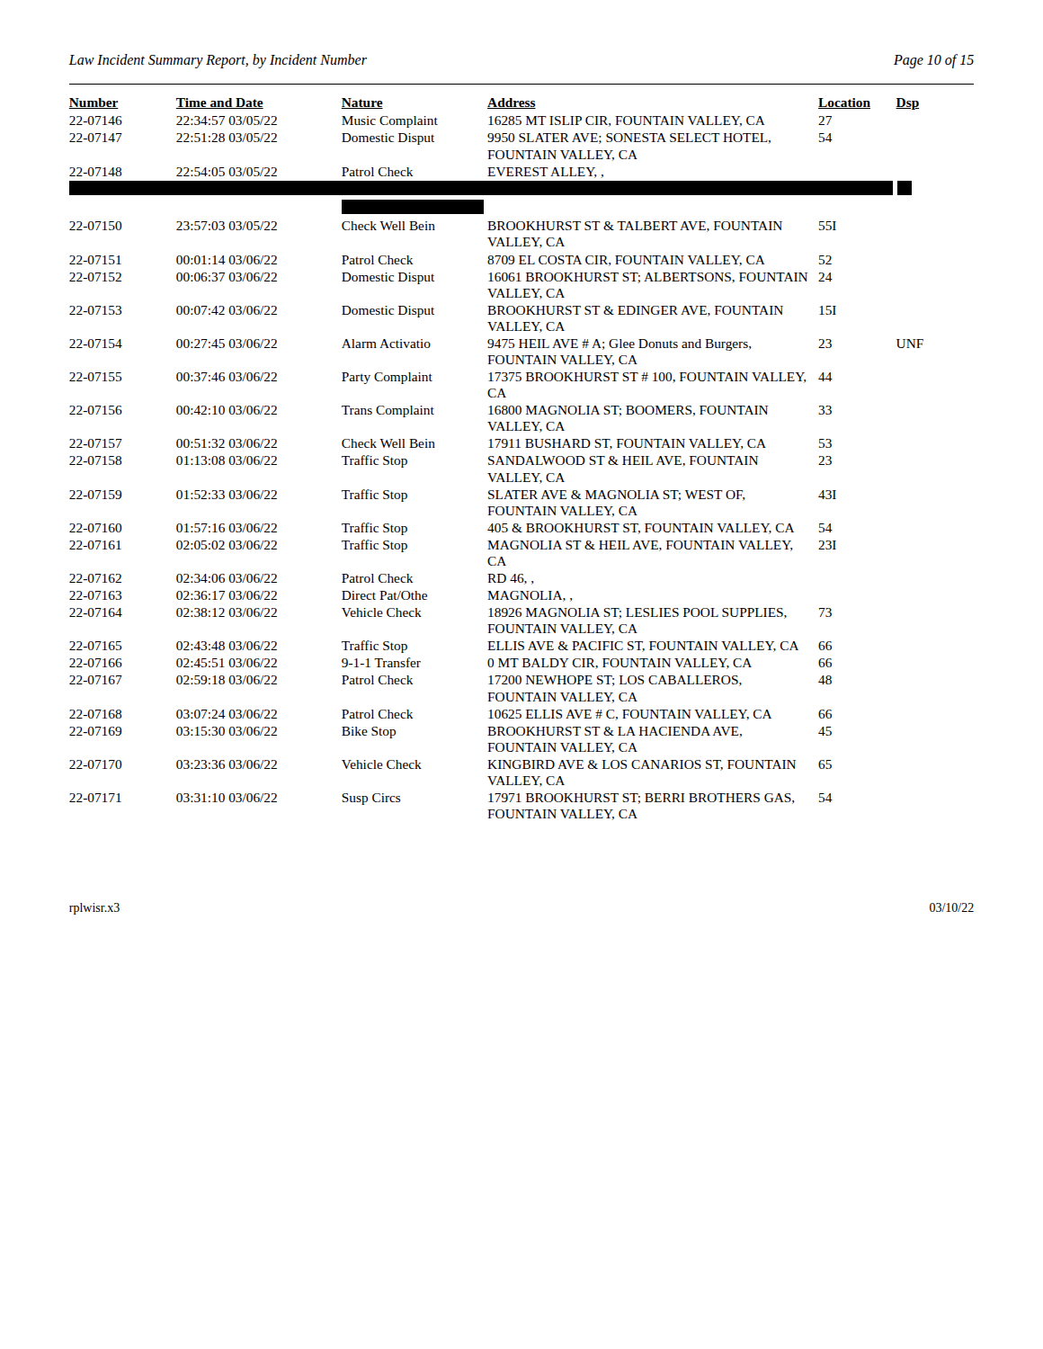Law Incident Summary Report, by Incident Number
Page 10 of 15
| Number | Time and Date | Nature | Address | Location | Dsp |
| --- | --- | --- | --- | --- | --- |
| 22-07146 | 22:34:57 03/05/22 | Music Complaint | 16285 MT ISLIP CIR, FOUNTAIN VALLEY, CA | 27 | |
| 22-07147 | 22:51:28 03/05/22 | Domestic Disput | 9950 SLATER AVE; SONESTA SELECT HOTEL, FOUNTAIN VALLEY, CA | 54 | |
| 22-07148 | 22:54:05 03/05/22 | Patrol Check | EVEREST ALLEY, , | | |
| 22-07150 | 23:57:03 03/05/22 | Check Well Bein | BROOKHURST ST & TALBERT AVE, FOUNTAIN VALLEY, CA | 55I | |
| 22-07151 | 00:01:14 03/06/22 | Patrol Check | 8709 EL COSTA CIR, FOUNTAIN VALLEY, CA | 52 | |
| 22-07152 | 00:06:37 03/06/22 | Domestic Disput | 16061 BROOKHURST ST; ALBERTSONS, FOUNTAIN VALLEY, CA | 24 | |
| 22-07153 | 00:07:42 03/06/22 | Domestic Disput | BROOKHURST ST & EDINGER AVE, FOUNTAIN VALLEY, CA | 15I | |
| 22-07154 | 00:27:45 03/06/22 | Alarm Activatio | 9475 HEIL AVE # A; Glee Donuts and Burgers, FOUNTAIN VALLEY, CA | 23 | UNF |
| 22-07155 | 00:37:46 03/06/22 | Party Complaint | 17375 BROOKHURST ST # 100, FOUNTAIN VALLEY, CA | 44 | |
| 22-07156 | 00:42:10 03/06/22 | Trans Complaint | 16800 MAGNOLIA ST; BOOMERS, FOUNTAIN VALLEY, CA | 33 | |
| 22-07157 | 00:51:32 03/06/22 | Check Well Bein | 17911 BUSHARD ST, FOUNTAIN VALLEY, CA | 53 | |
| 22-07158 | 01:13:08 03/06/22 | Traffic Stop | SANDALWOOD ST & HEIL AVE, FOUNTAIN VALLEY, CA | 23 | |
| 22-07159 | 01:52:33 03/06/22 | Traffic Stop | SLATER AVE & MAGNOLIA ST; WEST OF, FOUNTAIN VALLEY, CA | 43I | |
| 22-07160 | 01:57:16 03/06/22 | Traffic Stop | 405 & BROOKHURST ST, FOUNTAIN VALLEY, CA | 54 | |
| 22-07161 | 02:05:02 03/06/22 | Traffic Stop | MAGNOLIA ST & HEIL AVE, FOUNTAIN VALLEY, CA | 23I | |
| 22-07162 | 02:34:06 03/06/22 | Patrol Check | RD 46, , | | |
| 22-07163 | 02:36:17 03/06/22 | Direct Pat/Othe | MAGNOLIA, , | | |
| 22-07164 | 02:38:12 03/06/22 | Vehicle Check | 18926 MAGNOLIA ST; LESLIES POOL SUPPLIES, FOUNTAIN VALLEY, CA | 73 | |
| 22-07165 | 02:43:48 03/06/22 | Traffic Stop | ELLIS AVE & PACIFIC ST, FOUNTAIN VALLEY, CA | 66 | |
| 22-07166 | 02:45:51 03/06/22 | 9-1-1 Transfer | 0 MT BALDY CIR, FOUNTAIN VALLEY, CA | 66 | |
| 22-07167 | 02:59:18 03/06/22 | Patrol Check | 17200 NEWHOPE ST; LOS CABALLEROS, FOUNTAIN VALLEY, CA | 48 | |
| 22-07168 | 03:07:24 03/06/22 | Patrol Check | 10625 ELLIS AVE # C, FOUNTAIN VALLEY, CA | 66 | |
| 22-07169 | 03:15:30 03/06/22 | Bike Stop | BROOKHURST ST & LA HACIENDA AVE, FOUNTAIN VALLEY, CA | 45 | |
| 22-07170 | 03:23:36 03/06/22 | Vehicle Check | KINGBIRD AVE & LOS CANARIOS ST, FOUNTAIN VALLEY, CA | 65 | |
| 22-07171 | 03:31:10 03/06/22 | Susp Circs | 17971 BROOKHURST ST; BERRI BROTHERS GAS, FOUNTAIN VALLEY, CA | 54 | |
rplwisr.x3
03/10/22